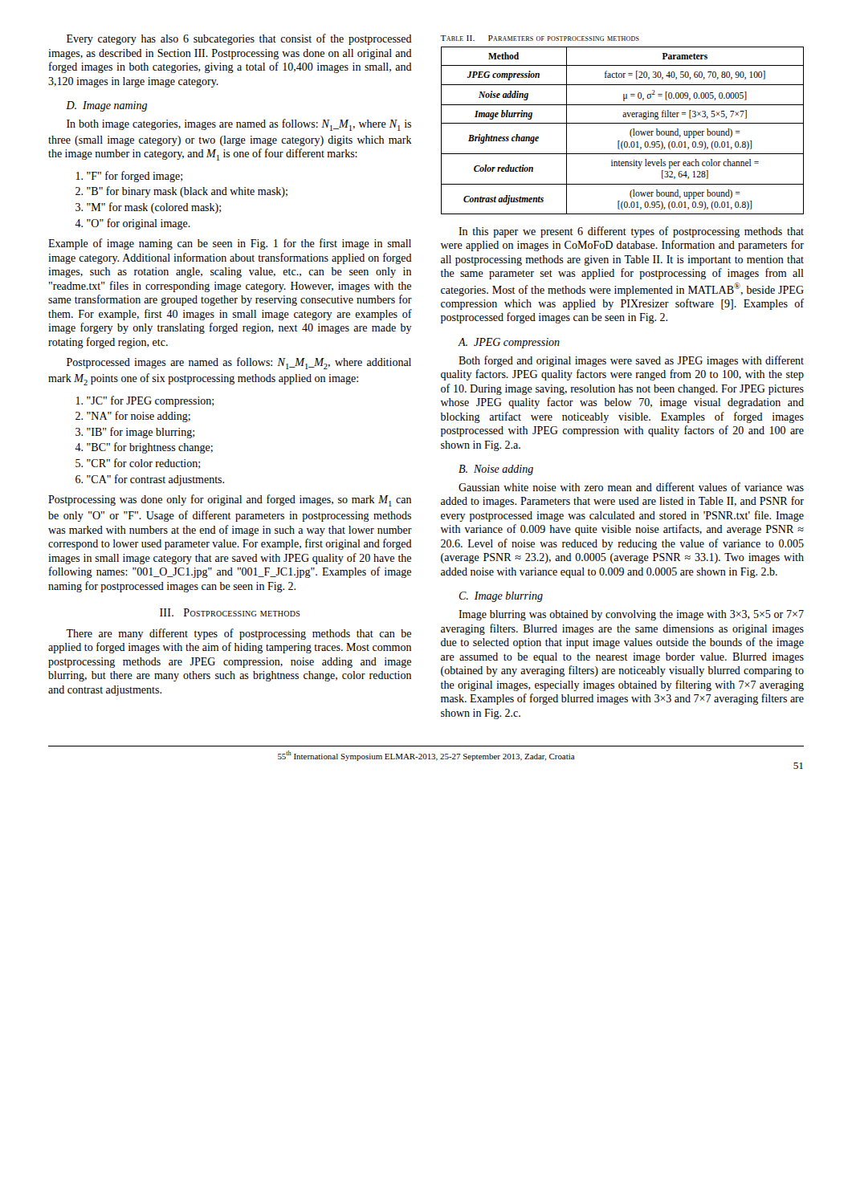Every category has also 6 subcategories that consist of the postprocessed images, as described in Section III. Postprocessing was done on all original and forged images in both categories, giving a total of 10,400 images in small, and 3,120 images in large image category.
D. Image naming
In both image categories, images are named as follows: N 1_M 1, where N 1 is three (small image category) or two (large image category) digits which mark the image number in category, and M 1 is one of four different marks:
"F" for forged image;
"B" for binary mask (black and white mask);
"M" for mask (colored mask);
"O" for original image.
Example of image naming can be seen in Fig. 1 for the first image in small image category. Additional information about transformations applied on forged images, such as rotation angle, scaling value, etc., can be seen only in "readme.txt" files in corresponding image category. However, images with the same transformation are grouped together by reserving consecutive numbers for them. For example, first 40 images in small image category are examples of image forgery by only translating forged region, next 40 images are made by rotating forged region, etc.
Postprocessed images are named as follows: N 1_M 1_M 2, where additional mark M 2 points one of six postprocessing methods applied on image:
"JC" for JPEG compression;
"NA" for noise adding;
"IB" for image blurring;
"BC" for brightness change;
"CR" for color reduction;
"CA" for contrast adjustments.
Postprocessing was done only for original and forged images, so mark M 1 can be only "O" or "F". Usage of different parameters in postprocessing methods was marked with numbers at the end of image in such a way that lower number correspond to lower used parameter value. For example, first original and forged images in small image category that are saved with JPEG quality of 20 have the following names: "001_O_JC1.jpg" and "001_F_JC1.jpg". Examples of image naming for postprocessed images can be seen in Fig. 2.
III. Postprocessing methods
There are many different types of postprocessing methods that can be applied to forged images with the aim of hiding tampering traces. Most common postprocessing methods are JPEG compression, noise adding and image blurring, but there are many others such as brightness change, color reduction and contrast adjustments.
Table II. Parameters of postprocessing methods
| Method | Parameters |
| --- | --- |
| JPEG compression | factor = [20, 30, 40, 50, 60, 70, 80, 90, 100] |
| Noise adding | μ = 0, σ 2 = [0.009, 0.005, 0.0005] |
| Image blurring | averaging filter = [3×3, 5×5, 7×7] |
| Brightness change | (lower bound, upper bound) = [(0.01, 0.95), (0.01, 0.9), (0.01, 0.8)] |
| Color reduction | intensity levels per each color channel = [32, 64, 128] |
| Contrast adjustments | (lower bound, upper bound) = [(0.01, 0.95), (0.01, 0.9), (0.01, 0.8)] |
In this paper we present 6 different types of postprocessing methods that were applied on images in CoMoFoD database. Information and parameters for all postprocessing methods are given in Table II. It is important to mention that the same parameter set was applied for postprocessing of images from all categories. Most of the methods were implemented in MATLAB®, beside JPEG compression which was applied by PIXresizer software [9]. Examples of postprocessed forged images can be seen in Fig. 2.
A. JPEG compression
Both forged and original images were saved as JPEG images with different quality factors. JPEG quality factors were ranged from 20 to 100, with the step of 10. During image saving, resolution has not been changed. For JPEG pictures whose JPEG quality factor was below 70, image visual degradation and blocking artifact were noticeably visible. Examples of forged images postprocessed with JPEG compression with quality factors of 20 and 100 are shown in Fig. 2.a.
B. Noise adding
Gaussian white noise with zero mean and different values of variance was added to images. Parameters that were used are listed in Table II, and PSNR for every postprocessed image was calculated and stored in 'PSNR.txt' file. Image with variance of 0.009 have quite visible noise artifacts, and average PSNR ≈ 20.6. Level of noise was reduced by reducing the value of variance to 0.005 (average PSNR ≈ 23.2), and 0.0005 (average PSNR ≈ 33.1). Two images with added noise with variance equal to 0.009 and 0.0005 are shown in Fig. 2.b.
C. Image blurring
Image blurring was obtained by convolving the image with 3×3, 5×5 or 7×7 averaging filters. Blurred images are the same dimensions as original images due to selected option that input image values outside the bounds of the image are assumed to be equal to the nearest image border value. Blurred images (obtained by any averaging filters) are noticeably visually blurred comparing to the original images, especially images obtained by filtering with 7×7 averaging mask. Examples of forged blurred images with 3×3 and 7×7 averaging filters are shown in Fig. 2.c.
55th International Symposium ELMAR-2013, 25-27 September 2013, Zadar, Croatia 51